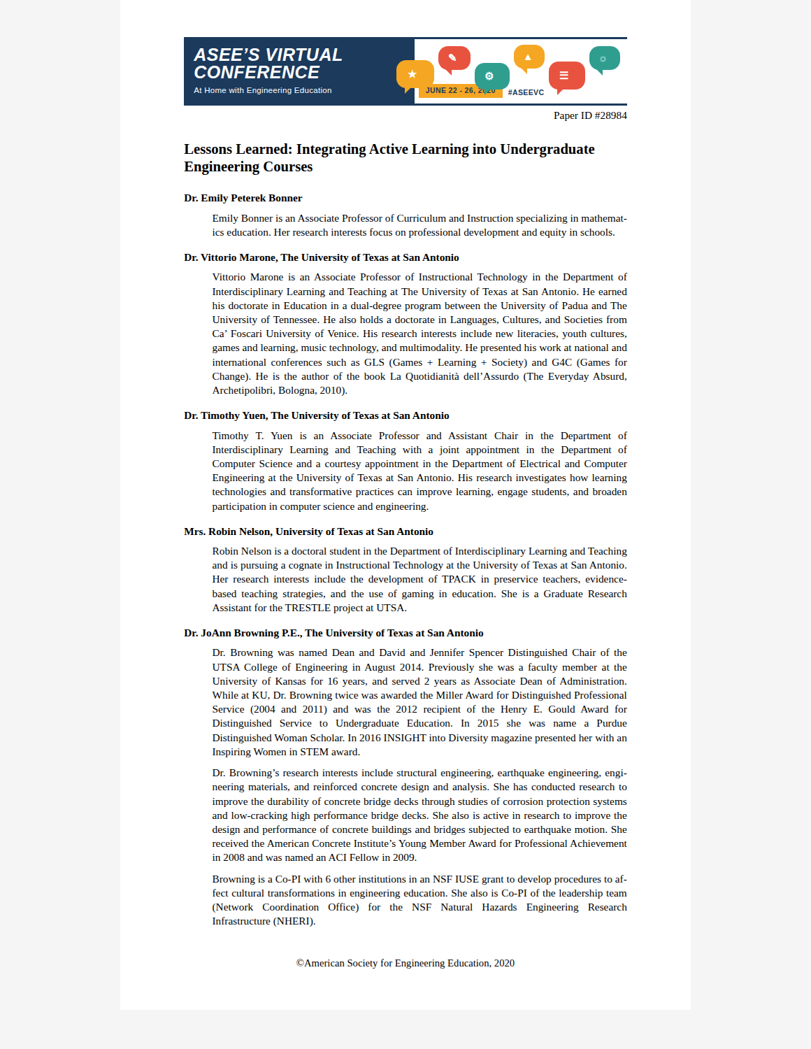ASEE’S VIRTUAL CONFERENCE
At Home with Engineering Education
JUNE 22 - 26, 2020
#ASEEVC
★
✎
⚙
▲
☰
☼
Paper ID #28984
Lessons Learned: Integrating Active Learning into Undergraduate
Engineering Courses
Dr. Emily Peterek Bonner
Emily Bonner is an Associate Professor of Curriculum and Instruction specializing in mathematics education. Her research interests focus on professional development and equity in schools.
Dr. Vittorio Marone, The University of Texas at San Antonio
Vittorio Marone is an Associate Professor of Instructional Technology in the Department of Interdisciplinary Learning and Teaching at The University of Texas at San Antonio. He earned his doctorate in Education in a dual-degree program between the University of Padua and The University of Tennessee. He also holds a doctorate in Languages, Cultures, and Societies from Ca’ Foscari University of Venice. His research interests include new literacies, youth cultures, games and learning, music technology, and multimodality. He presented his work at national and international conferences such as GLS (Games + Learning + Society) and G4C (Games for Change). He is the author of the book La Quotidianità dell’Assurdo (The Everyday Absurd, Archetipolibri, Bologna, 2010).
Dr. Timothy Yuen, The University of Texas at San Antonio
Timothy T. Yuen is an Associate Professor and Assistant Chair in the Department of Interdisciplinary Learning and Teaching with a joint appointment in the Department of Computer Science and a courtesy appointment in the Department of Electrical and Computer Engineering at the University of Texas at San Antonio. His research investigates how learning technologies and transformative practices can improve learning, engage students, and broaden participation in computer science and engineering.
Mrs. Robin Nelson, University of Texas at San Antonio
Robin Nelson is a doctoral student in the Department of Interdisciplinary Learning and Teaching and is pursuing a cognate in Instructional Technology at the University of Texas at San Antonio. Her research interests include the development of TPACK in preservice teachers, evidence-based teaching strategies, and the use of gaming in education. She is a Graduate Research Assistant for the TRESTLE project at UTSA.
Dr. JoAnn Browning P.E., The University of Texas at San Antonio
Dr. Browning was named Dean and David and Jennifer Spencer Distinguished Chair of the UTSA College of Engineering in August 2014. Previously she was a faculty member at the University of Kansas for 16 years, and served 2 years as Associate Dean of Administration. While at KU, Dr. Browning twice was awarded the Miller Award for Distinguished Professional Service (2004 and 2011) and was the 2012 recipient of the Henry E. Gould Award for Distinguished Service to Undergraduate Education. In 2015 she was name a Purdue Distinguished Woman Scholar. In 2016 INSIGHT into Diversity magazine presented her with an Inspiring Women in STEM award.
Dr. Browning’s research interests include structural engineering, earthquake engineering, engineering materials, and reinforced concrete design and analysis. She has conducted research to improve the durability of concrete bridge decks through studies of corrosion protection systems and low-cracking high performance bridge decks. She also is active in research to improve the design and performance of concrete buildings and bridges subjected to earthquake motion. She received the American Concrete Institute’s Young Member Award for Professional Achievement in 2008 and was named an ACI Fellow in 2009.
Browning is a Co-PI with 6 other institutions in an NSF IUSE grant to develop procedures to affect cultural transformations in engineering education. She also is Co-PI of the leadership team (Network Coordination Office) for the NSF Natural Hazards Engineering Research Infrastructure (NHERI).
©American Society for Engineering Education, 2020